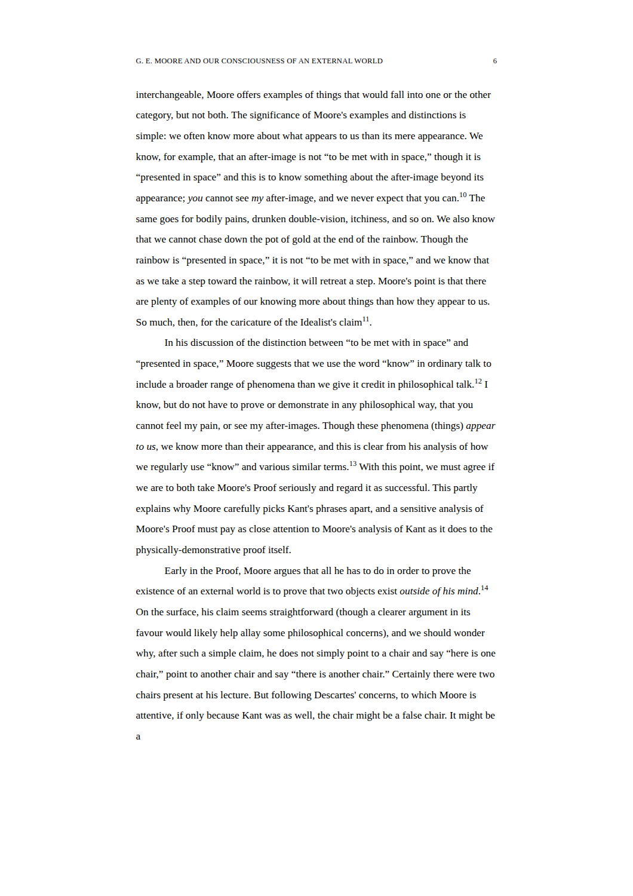G. E. Moore and our consciousness of an external world 6
interchangeable, Moore offers examples of things that would fall into one or the other category, but not both. The significance of Moore's examples and distinctions is simple: we often know more about what appears to us than its mere appearance. We know, for example, that an after-image is not “to be met with in space,” though it is “presented in space” and this is to know something about the after-image beyond its appearance; you cannot see my after-image, and we never expect that you can.10 The same goes for bodily pains, drunken double-vision, itchiness, and so on. We also know that we cannot chase down the pot of gold at the end of the rainbow. Though the rainbow is “presented in space,” it is not “to be met with in space,” and we know that as we take a step toward the rainbow, it will retreat a step. Moore's point is that there are plenty of examples of our knowing more about things than how they appear to us. So much, then, for the caricature of the Idealist's claim11.
In his discussion of the distinction between “to be met with in space” and “presented in space,” Moore suggests that we use the word “know” in ordinary talk to include a broader range of phenomena than we give it credit in philosophical talk.12 I know, but do not have to prove or demonstrate in any philosophical way, that you cannot feel my pain, or see my after-images. Though these phenomena (things) appear to us, we know more than their appearance, and this is clear from his analysis of how we regularly use “know” and various similar terms.13 With this point, we must agree if we are to both take Moore's Proof seriously and regard it as successful. This partly explains why Moore carefully picks Kant's phrases apart, and a sensitive analysis of Moore's Proof must pay as close attention to Moore's analysis of Kant as it does to the physically-demonstrative proof itself.
Early in the Proof, Moore argues that all he has to do in order to prove the existence of an external world is to prove that two objects exist outside of his mind.14 On the surface, his claim seems straightforward (though a clearer argument in its favour would likely help allay some philosophical concerns), and we should wonder why, after such a simple claim, he does not simply point to a chair and say “here is one chair,” point to another chair and say “there is another chair.” Certainly there were two chairs present at his lecture. But following Descartes' concerns, to which Moore is attentive, if only because Kant was as well, the chair might be a false chair. It might be a